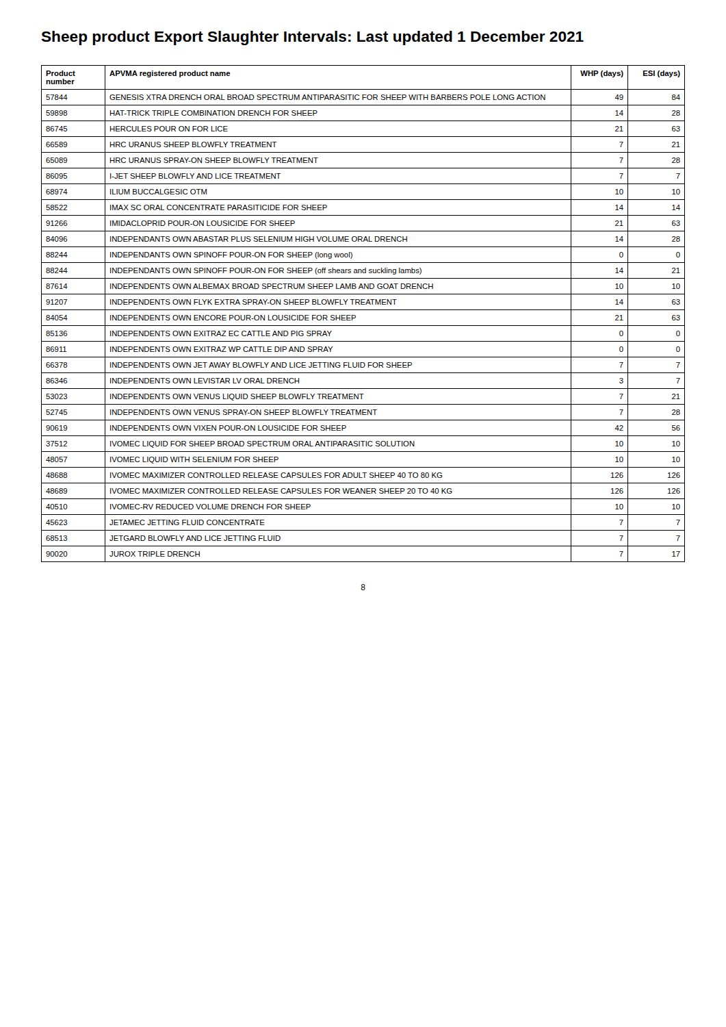Sheep product Export Slaughter Intervals: Last updated 1 December 2021
| Product number | APVMA registered product name | WHP (days) | ESI (days) |
| --- | --- | --- | --- |
| 57844 | GENESIS XTRA DRENCH ORAL BROAD SPECTRUM ANTIPARASITIC FOR SHEEP WITH BARBERS POLE LONG ACTION | 49 | 84 |
| 59898 | HAT-TRICK TRIPLE COMBINATION DRENCH FOR SHEEP | 14 | 28 |
| 86745 | HERCULES POUR ON FOR LICE | 21 | 63 |
| 66589 | HRC URANUS SHEEP BLOWFLY TREATMENT | 7 | 21 |
| 65089 | HRC URANUS SPRAY-ON SHEEP BLOWFLY TREATMENT | 7 | 28 |
| 86095 | I-JET SHEEP BLOWFLY AND LICE TREATMENT | 7 | 7 |
| 68974 | ILIUM BUCCALGESIC OTM | 10 | 10 |
| 58522 | IMAX SC ORAL CONCENTRATE PARASITICIDE FOR SHEEP | 14 | 14 |
| 91266 | IMIDACLOPRID POUR-ON LOUSICIDE FOR SHEEP | 21 | 63 |
| 84096 | INDEPENDANTS OWN ABASTAR PLUS SELENIUM HIGH VOLUME ORAL DRENCH | 14 | 28 |
| 88244 | INDEPENDANTS OWN SPINOFF POUR-ON FOR SHEEP (long wool) | 0 | 0 |
| 88244 | INDEPENDANTS OWN SPINOFF POUR-ON FOR SHEEP (off shears and suckling lambs) | 14 | 21 |
| 87614 | INDEPENDENTS OWN ALBEMAX BROAD SPECTRUM SHEEP LAMB AND GOAT DRENCH | 10 | 10 |
| 91207 | INDEPENDENTS OWN FLYK EXTRA SPRAY-ON SHEEP BLOWFLY TREATMENT | 14 | 63 |
| 84054 | INDEPENDENTS OWN ENCORE POUR-ON LOUSICIDE FOR SHEEP | 21 | 63 |
| 85136 | INDEPENDENTS OWN EXITRAZ EC CATTLE AND PIG SPRAY | 0 | 0 |
| 86911 | INDEPENDENTS OWN EXITRAZ WP CATTLE DIP AND SPRAY | 0 | 0 |
| 66378 | INDEPENDENTS OWN JET AWAY BLOWFLY AND LICE JETTING FLUID FOR SHEEP | 7 | 7 |
| 86346 | INDEPENDENTS OWN LEVISTAR LV ORAL DRENCH | 3 | 7 |
| 53023 | INDEPENDENTS OWN VENUS LIQUID SHEEP BLOWFLY TREATMENT | 7 | 21 |
| 52745 | INDEPENDENTS OWN VENUS SPRAY-ON SHEEP BLOWFLY TREATMENT | 7 | 28 |
| 90619 | INDEPENDENTS OWN VIXEN POUR-ON LOUSICIDE FOR SHEEP | 42 | 56 |
| 37512 | IVOMEC LIQUID FOR SHEEP BROAD SPECTRUM ORAL ANTIPARASITIC SOLUTION | 10 | 10 |
| 48057 | IVOMEC LIQUID WITH SELENIUM FOR SHEEP | 10 | 10 |
| 48688 | IVOMEC MAXIMIZER CONTROLLED RELEASE CAPSULES FOR ADULT SHEEP 40 TO 80 KG | 126 | 126 |
| 48689 | IVOMEC MAXIMIZER CONTROLLED RELEASE CAPSULES FOR WEANER SHEEP 20 TO 40 KG | 126 | 126 |
| 40510 | IVOMEC-RV REDUCED VOLUME DRENCH FOR SHEEP | 10 | 10 |
| 45623 | JETAMEC JETTING FLUID CONCENTRATE | 7 | 7 |
| 68513 | JETGARD BLOWFLY AND LICE JETTING FLUID | 7 | 7 |
| 90020 | JUROX TRIPLE DRENCH | 7 | 17 |
8